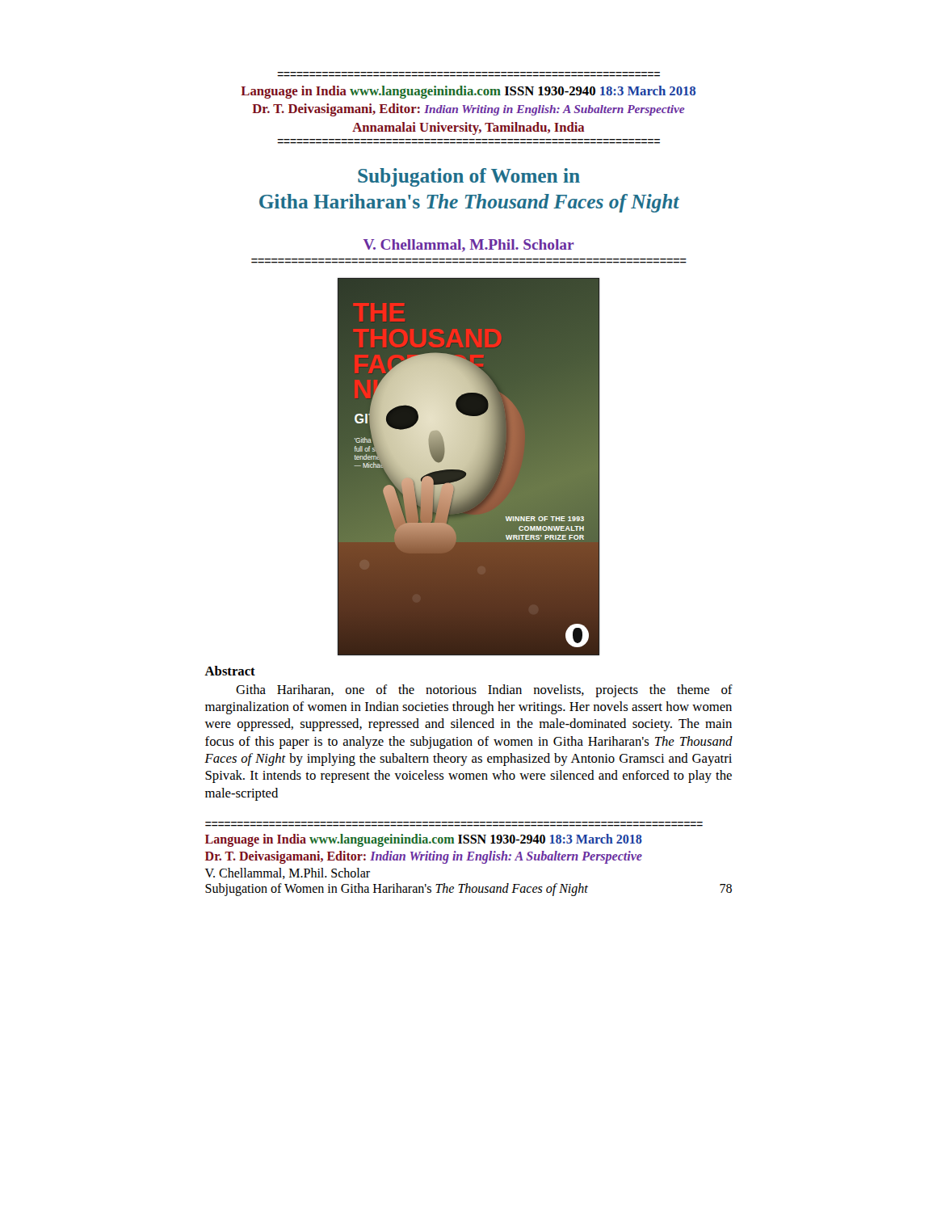============================================================
Language in India www.languageinindia.com ISSN 1930-2940 18:3 March 2018
Dr. T. Deivasigamani, Editor: Indian Writing in English: A Subaltern Perspective
Annamalai University, Tamilnadu, India
============================================================
Subjugation of Women in
Githa Hariharan's The Thousand Faces of Night
V. Chellammal, M.Phil. Scholar
=================================================================
THE
THOUSAND
FACES OF
NIGHT
GITHA HARIHARAN
'Githa Hariharan's fiction is wonderful—full of subtleties and humor and tenderness'
— Michael Ondaatje
WINNER OF THE 1993
COMMONWEALTH
WRITERS' PRIZE FOR
BEST FIRST BOOK
Abstract
Githa Hariharan, one of the notorious Indian novelists, projects the theme of marginalization of women in Indian societies through her writings. Her novels assert how women were oppressed, suppressed, repressed and silenced in the male-dominated society. The main focus of this paper is to analyze the subjugation of women in Githa Hariharan's The Thousand Faces of Night by implying the subaltern theory as emphasized by Antonio Gramsci and Gayatri Spivak. It intends to represent the voiceless women who were silenced and enforced to play the male-scripted
==============================================================================
Language in India www.languageinindia.com ISSN 1930-2940 18:3 March 2018
Dr. T. Deivasigamani, Editor: Indian Writing in English: A Subaltern Perspective
V. Chellammal, M.Phil. Scholar
Subjugation of Women in Githa Hariharan's The Thousand Faces of Night
78